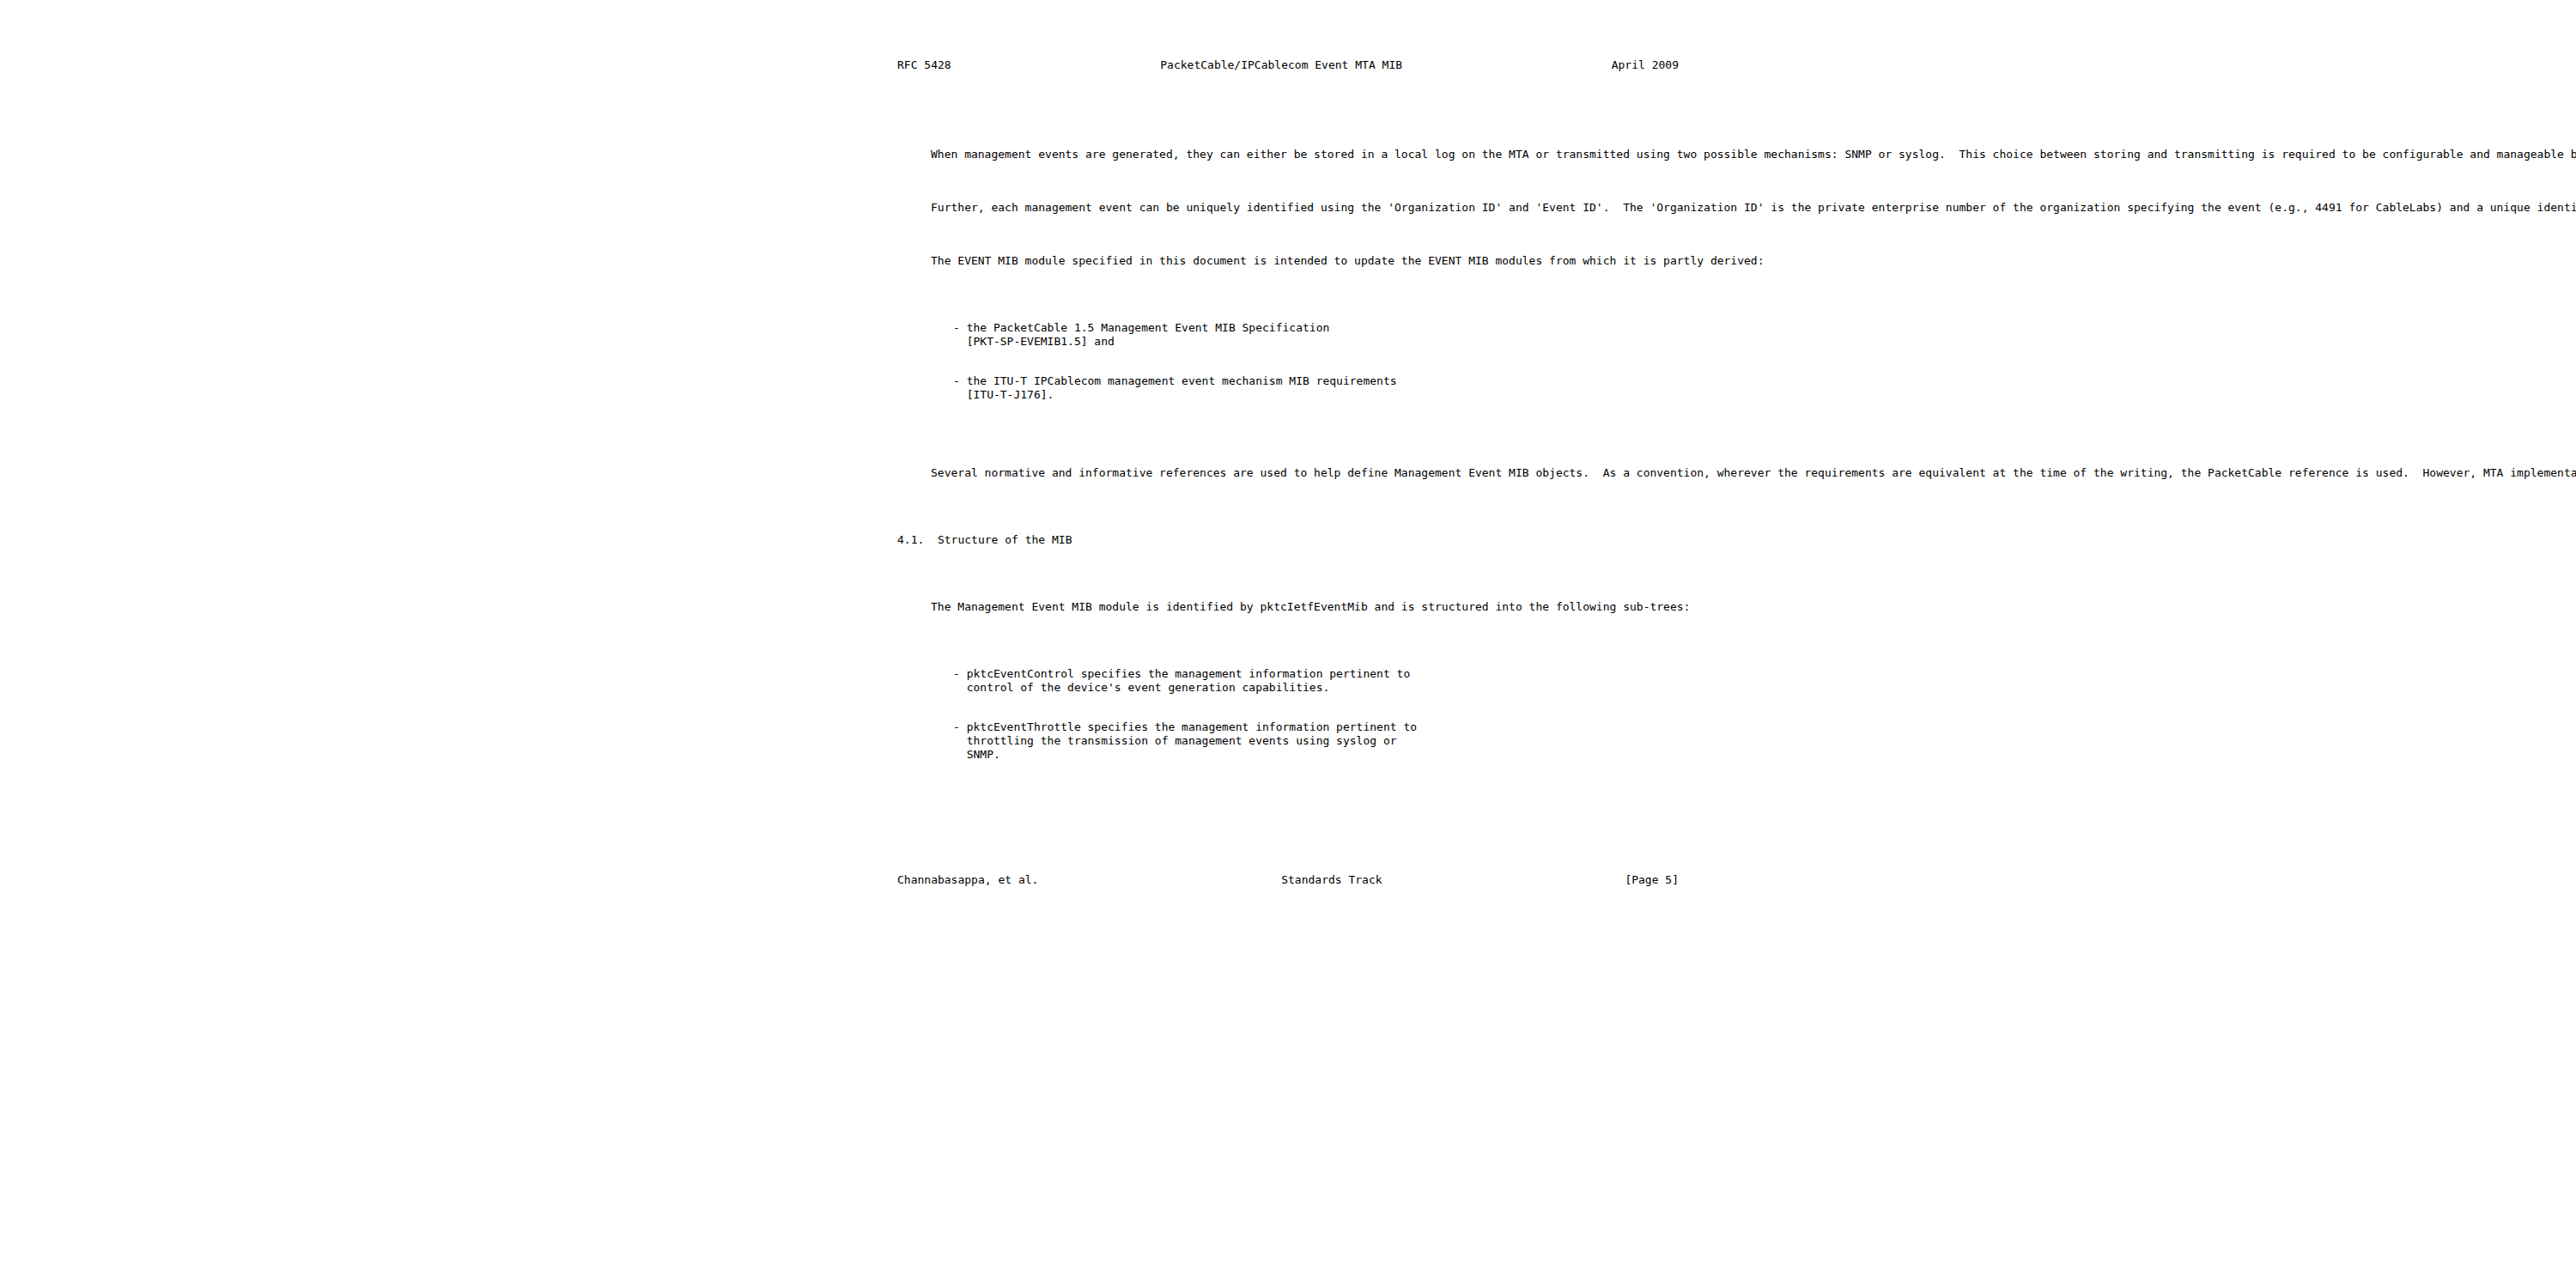RFC 5428 PacketCable/IPCablecom Event MTA MIB April 2009
When management events are generated, they can either be stored in a local log on the MTA or transmitted using two possible mechanisms: SNMP or syslog. This choice between storing and transmitting is required to be configurable and manageable by the management station for each management event (default values can be provided when the events are defined). This document proposes a MIB that can provide for configuration and management of such management events. A means to log the events is provided within the specified MIB module. For syslog as a transport, the necessary information (format, transport, etc.) is also specified. For SNMP as a transport, the MIB objects specified in the SNMP-TARGET-MIB and SNMP-NOTIFICATION-MIB as utilized, is specified in [RFC3413].
Further, each management event can be uniquely identified using the 'Organization ID' and 'Event ID'. The 'Organization ID' is the private enterprise number of the organization specifying the event (e.g., 4491 for CableLabs) and a unique identifier that identifies the event. The 'Event ID' is an identifier that uniquely identifies the event within the 'Organization ID' space. This document does not specify any management events. It only provides a mechanism to manage the storage and transmission of events.
The EVENT MIB module specified in this document is intended to update the EVENT MIB modules from which it is partly derived:
- the PacketCable 1.5 Management Event MIB Specification [PKT-SP-EVEMIB1.5] and
- the ITU-T IPCablecom management event mechanism MIB requirements [ITU-T-J176].
Several normative and informative references are used to help define Management Event MIB objects. As a convention, wherever the requirements are equivalent at the time of the writing, the PacketCable reference is used. However, MTA implementations MUST refer to the corresponding specifications to ensure compliance.
4.1. Structure of the MIB
The Management Event MIB module is identified by pktcIetfEventMib and is structured into the following sub-trees:
- pktcEventControl specifies the management information pertinent to control of the device's event generation capabilities.
- pktcEventThrottle specifies the management information pertinent to throttling the transmission of management events using syslog or SNMP.
Channabasappa, et al. Standards Track[Page 5]